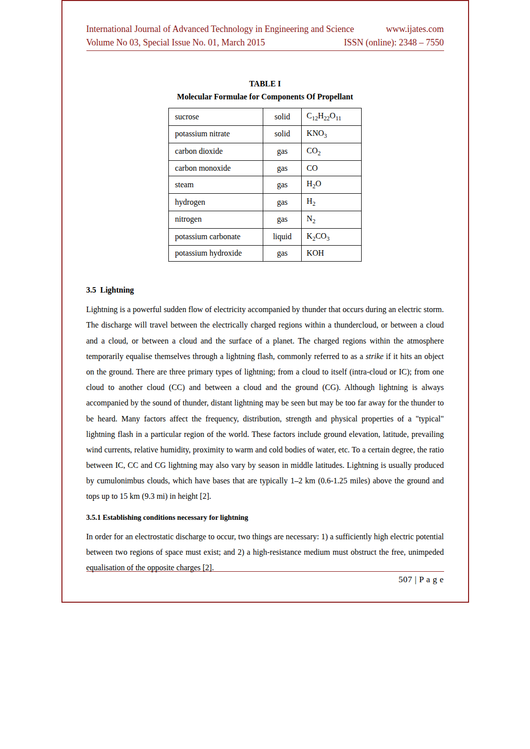International Journal of Advanced Technology in Engineering and Science www.ijates.com
Volume No 03, Special Issue No. 01, March 2015 ISSN (online): 2348 – 7550
TABLE I
Molecular Formulae for Components Of Propellant
| sucrose | solid | C 12 H 22 O 11 |
| potassium nitrate | solid | KNO 3 |
| carbon dioxide | gas | CO 2 |
| carbon monoxide | gas | CO |
| steam | gas | H 2 O |
| hydrogen | gas | H 2 |
| nitrogen | gas | N 2 |
| potassium carbonate | liquid | K 2 CO 3 |
| potassium hydroxide | gas | KOH |
3.5 Lightning
Lightning is a powerful sudden flow of electricity accompanied by thunder that occurs during an electric storm. The discharge will travel between the electrically charged regions within a thundercloud, or between a cloud and a cloud, or between a cloud and the surface of a planet. The charged regions within the atmosphere temporarily equalise themselves through a lightning flash, commonly referred to as a strike if it hits an object on the ground. There are three primary types of lightning; from a cloud to itself (intra-cloud or IC); from one cloud to another cloud (CC) and between a cloud and the ground (CG). Although lightning is always accompanied by the sound of thunder, distant lightning may be seen but may be too far away for the thunder to be heard. Many factors affect the frequency, distribution, strength and physical properties of a "typical" lightning flash in a particular region of the world. These factors include ground elevation, latitude, prevailing wind currents, relative humidity, proximity to warm and cold bodies of water, etc. To a certain degree, the ratio between IC, CC and CG lightning may also vary by season in middle latitudes. Lightning is usually produced by cumulonimbus clouds, which have bases that are typically 1–2 km (0.6-1.25 miles) above the ground and tops up to 15 km (9.3 mi) in height [2].
3.5.1 Establishing conditions necessary for lightning
In order for an electrostatic discharge to occur, two things are necessary: 1) a sufficiently high electric potential between two regions of space must exist; and 2) a high-resistance medium must obstruct the free, unimpeded equalisation of the opposite charges [2].
507 | P a g e